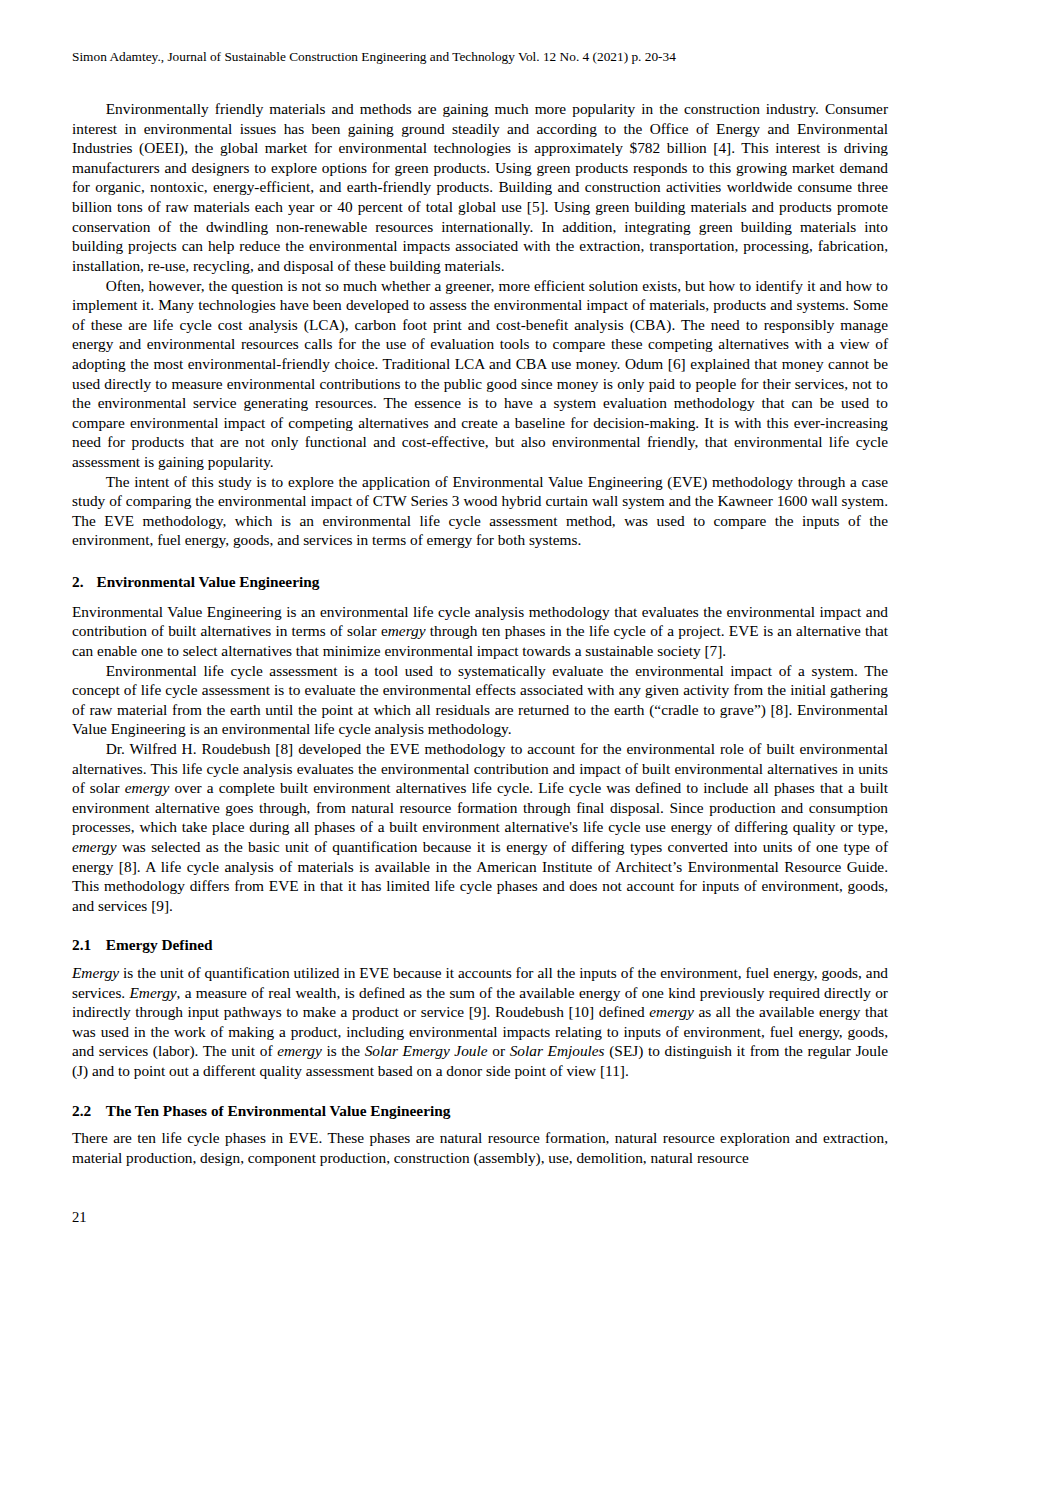Simon Adamtey., Journal of Sustainable Construction Engineering and Technology Vol. 12 No. 4 (2021) p. 20-34
Environmentally friendly materials and methods are gaining much more popularity in the construction industry. Consumer interest in environmental issues has been gaining ground steadily and according to the Office of Energy and Environmental Industries (OEEI), the global market for environmental technologies is approximately $782 billion [4]. This interest is driving manufacturers and designers to explore options for green products. Using green products responds to this growing market demand for organic, nontoxic, energy-efficient, and earth-friendly products. Building and construction activities worldwide consume three billion tons of raw materials each year or 40 percent of total global use [5]. Using green building materials and products promote conservation of the dwindling non-renewable resources internationally. In addition, integrating green building materials into building projects can help reduce the environmental impacts associated with the extraction, transportation, processing, fabrication, installation, re-use, recycling, and disposal of these building materials.
Often, however, the question is not so much whether a greener, more efficient solution exists, but how to identify it and how to implement it. Many technologies have been developed to assess the environmental impact of materials, products and systems. Some of these are life cycle cost analysis (LCA), carbon foot print and cost-benefit analysis (CBA). The need to responsibly manage energy and environmental resources calls for the use of evaluation tools to compare these competing alternatives with a view of adopting the most environmental-friendly choice. Traditional LCA and CBA use money. Odum [6] explained that money cannot be used directly to measure environmental contributions to the public good since money is only paid to people for their services, not to the environmental service generating resources. The essence is to have a system evaluation methodology that can be used to compare environmental impact of competing alternatives and create a baseline for decision-making. It is with this ever-increasing need for products that are not only functional and cost-effective, but also environmental friendly, that environmental life cycle assessment is gaining popularity.
The intent of this study is to explore the application of Environmental Value Engineering (EVE) methodology through a case study of comparing the environmental impact of CTW Series 3 wood hybrid curtain wall system and the Kawneer 1600 wall system. The EVE methodology, which is an environmental life cycle assessment method, was used to compare the inputs of the environment, fuel energy, goods, and services in terms of emergy for both systems.
2. Environmental Value Engineering
Environmental Value Engineering is an environmental life cycle analysis methodology that evaluates the environmental impact and contribution of built alternatives in terms of solar emergy through ten phases in the life cycle of a project. EVE is an alternative that can enable one to select alternatives that minimize environmental impact towards a sustainable society [7].
Environmental life cycle assessment is a tool used to systematically evaluate the environmental impact of a system. The concept of life cycle assessment is to evaluate the environmental effects associated with any given activity from the initial gathering of raw material from the earth until the point at which all residuals are returned to the earth (“cradle to grave”) [8]. Environmental Value Engineering is an environmental life cycle analysis methodology.
Dr. Wilfred H. Roudebush [8] developed the EVE methodology to account for the environmental role of built environmental alternatives. This life cycle analysis evaluates the environmental contribution and impact of built environmental alternatives in units of solar emergy over a complete built environment alternatives life cycle. Life cycle was defined to include all phases that a built environment alternative goes through, from natural resource formation through final disposal. Since production and consumption processes, which take place during all phases of a built environment alternative's life cycle use energy of differing quality or type, emergy was selected as the basic unit of quantification because it is energy of differing types converted into units of one type of energy [8]. A life cycle analysis of materials is available in the American Institute of Architect’s Environmental Resource Guide. This methodology differs from EVE in that it has limited life cycle phases and does not account for inputs of environment, goods, and services [9].
2.1 Emergy Defined
Emergy is the unit of quantification utilized in EVE because it accounts for all the inputs of the environment, fuel energy, goods, and services. Emergy, a measure of real wealth, is defined as the sum of the available energy of one kind previously required directly or indirectly through input pathways to make a product or service [9]. Roudebush [10] defined emergy as all the available energy that was used in the work of making a product, including environmental impacts relating to inputs of environment, fuel energy, goods, and services (labor). The unit of emergy is the Solar Emergy Joule or Solar Emjoules (SEJ) to distinguish it from the regular Joule (J) and to point out a different quality assessment based on a donor side point of view [11].
2.2 The Ten Phases of Environmental Value Engineering
There are ten life cycle phases in EVE. These phases are natural resource formation, natural resource exploration and extraction, material production, design, component production, construction (assembly), use, demolition, natural resource
21